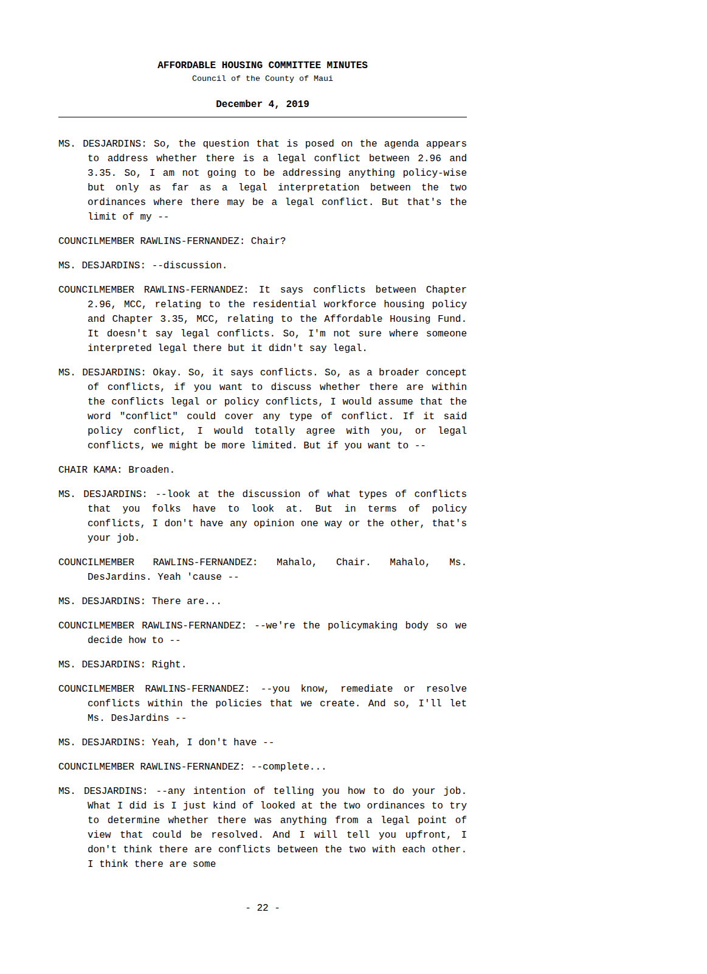AFFORDABLE HOUSING COMMITTEE MINUTES
Council of the County of Maui
December 4, 2019
MS. DESJARDINS: So, the question that is posed on the agenda appears to address whether there is a legal conflict between 2.96 and 3.35. So, I am not going to be addressing anything policy-wise but only as far as a legal interpretation between the two ordinances where there may be a legal conflict. But that's the limit of my --
COUNCILMEMBER RAWLINS-FERNANDEZ: Chair?
MS. DESJARDINS: --discussion.
COUNCILMEMBER RAWLINS-FERNANDEZ: It says conflicts between Chapter 2.96, MCC, relating to the residential workforce housing policy and Chapter 3.35, MCC, relating to the Affordable Housing Fund. It doesn't say legal conflicts. So, I'm not sure where someone interpreted legal there but it didn't say legal.
MS. DESJARDINS: Okay. So, it says conflicts. So, as a broader concept of conflicts, if you want to discuss whether there are within the conflicts legal or policy conflicts, I would assume that the word "conflict" could cover any type of conflict. If it said policy conflict, I would totally agree with you, or legal conflicts, we might be more limited. But if you want to --
CHAIR KAMA: Broaden.
MS. DESJARDINS: --look at the discussion of what types of conflicts that you folks have to look at. But in terms of policy conflicts, I don't have any opinion one way or the other, that's your job.
COUNCILMEMBER RAWLINS-FERNANDEZ: Mahalo, Chair. Mahalo, Ms. DesJardins. Yeah 'cause --
MS. DESJARDINS: There are...
COUNCILMEMBER RAWLINS-FERNANDEZ: --we're the policymaking body so we decide how to --
MS. DESJARDINS: Right.
COUNCILMEMBER RAWLINS-FERNANDEZ: --you know, remediate or resolve conflicts within the policies that we create. And so, I'll let Ms. DesJardins --
MS. DESJARDINS: Yeah, I don't have --
COUNCILMEMBER RAWLINS-FERNANDEZ: --complete...
MS. DESJARDINS: --any intention of telling you how to do your job. What I did is I just kind of looked at the two ordinances to try to determine whether there was anything from a legal point of view that could be resolved. And I will tell you upfront, I don't think there are conflicts between the two with each other. I think there are some
- 22 -